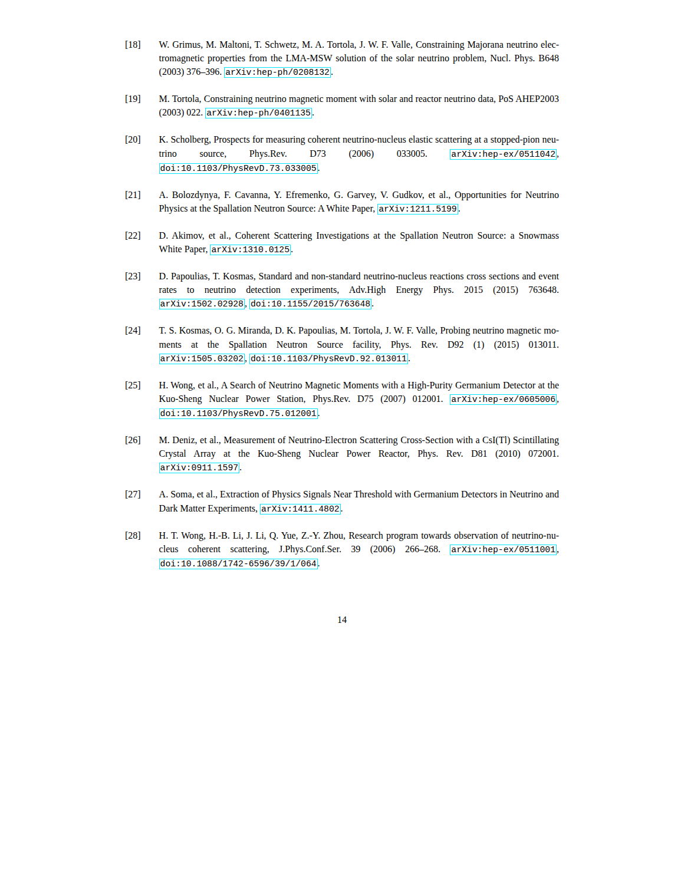[18] W. Grimus, M. Maltoni, T. Schwetz, M. A. Tortola, J. W. F. Valle, Constraining Majorana neutrino electromagnetic properties from the LMA-MSW solution of the solar neutrino problem, Nucl. Phys. B648 (2003) 376–396. arXiv:hep-ph/0208132.
[19] M. Tortola, Constraining neutrino magnetic moment with solar and reactor neutrino data, PoS AHEP2003 (2003) 022. arXiv:hep-ph/0401135.
[20] K. Scholberg, Prospects for measuring coherent neutrino-nucleus elastic scattering at a stopped-pion neutrino source, Phys.Rev. D73 (2006) 033005. arXiv:hep-ex/0511042, doi:10.1103/PhysRevD.73.033005.
[21] A. Bolozdynya, F. Cavanna, Y. Efremenko, G. Garvey, V. Gudkov, et al., Opportunities for Neutrino Physics at the Spallation Neutron Source: A White Paper, arXiv:1211.5199.
[22] D. Akimov, et al., Coherent Scattering Investigations at the Spallation Neutron Source: a Snowmass White Paper, arXiv:1310.0125.
[23] D. Papoulias, T. Kosmas, Standard and non-standard neutrino-nucleus reactions cross sections and event rates to neutrino detection experiments, Adv.High Energy Phys. 2015 (2015) 763648. arXiv:1502.02928, doi:10.1155/2015/763648.
[24] T. S. Kosmas, O. G. Miranda, D. K. Papoulias, M. Tortola, J. W. F. Valle, Probing neutrino magnetic moments at the Spallation Neutron Source facility, Phys. Rev. D92 (1) (2015) 013011. arXiv:1505.03202, doi:10.1103/PhysRevD.92.013011.
[25] H. Wong, et al., A Search of Neutrino Magnetic Moments with a High-Purity Germanium Detector at the Kuo-Sheng Nuclear Power Station, Phys.Rev. D75 (2007) 012001. arXiv:hep-ex/0605006, doi:10.1103/PhysRevD.75.012001.
[26] M. Deniz, et al., Measurement of Neutrino-Electron Scattering Cross-Section with a CsI(Tl) Scintillating Crystal Array at the Kuo-Sheng Nuclear Power Reactor, Phys. Rev. D81 (2010) 072001. arXiv:0911.1597.
[27] A. Soma, et al., Extraction of Physics Signals Near Threshold with Germanium Detectors in Neutrino and Dark Matter Experiments, arXiv:1411.4802.
[28] H. T. Wong, H.-B. Li, J. Li, Q. Yue, Z.-Y. Zhou, Research program towards observation of neutrino-nucleus coherent scattering, J.Phys.Conf.Ser. 39 (2006) 266–268. arXiv:hep-ex/0511001, doi:10.1088/1742-6596/39/1/064.
14